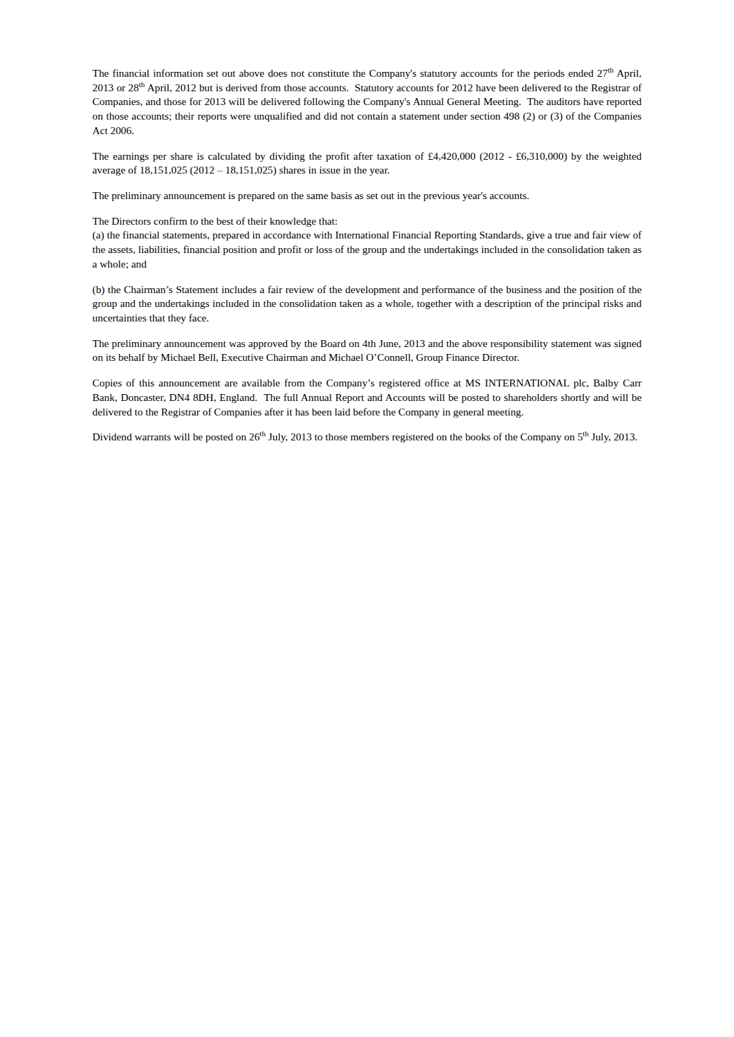The financial information set out above does not constitute the Company's statutory accounts for the periods ended 27th April, 2013 or 28th April, 2012 but is derived from those accounts. Statutory accounts for 2012 have been delivered to the Registrar of Companies, and those for 2013 will be delivered following the Company's Annual General Meeting. The auditors have reported on those accounts; their reports were unqualified and did not contain a statement under section 498 (2) or (3) of the Companies Act 2006.
The earnings per share is calculated by dividing the profit after taxation of £4,420,000 (2012 - £6,310,000) by the weighted average of 18,151,025 (2012 – 18,151,025) shares in issue in the year.
The preliminary announcement is prepared on the same basis as set out in the previous year's accounts.
The Directors confirm to the best of their knowledge that:
(a) the financial statements, prepared in accordance with International Financial Reporting Standards, give a true and fair view of the assets, liabilities, financial position and profit or loss of the group and the undertakings included in the consolidation taken as a whole; and
(b) the Chairman’s Statement includes a fair review of the development and performance of the business and the position of the group and the undertakings included in the consolidation taken as a whole, together with a description of the principal risks and uncertainties that they face.
The preliminary announcement was approved by the Board on 4th June, 2013 and the above responsibility statement was signed on its behalf by Michael Bell, Executive Chairman and Michael O’Connell, Group Finance Director.
Copies of this announcement are available from the Company’s registered office at MS INTERNATIONAL plc, Balby Carr Bank, Doncaster, DN4 8DH, England. The full Annual Report and Accounts will be posted to shareholders shortly and will be delivered to the Registrar of Companies after it has been laid before the Company in general meeting.
Dividend warrants will be posted on 26th July, 2013 to those members registered on the books of the Company on 5th July, 2013.